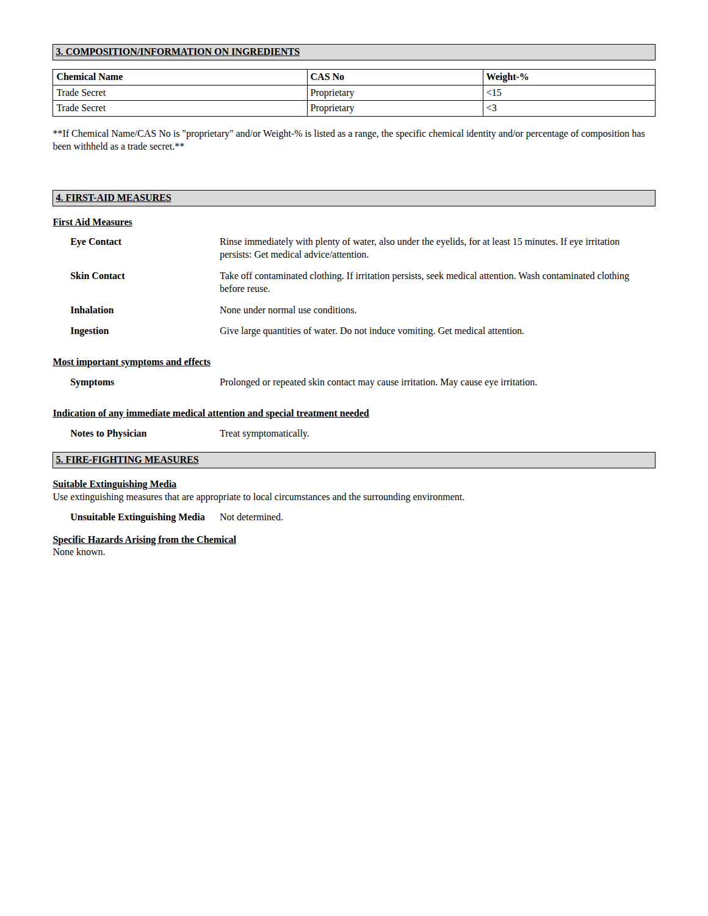3. COMPOSITION/INFORMATION ON INGREDIENTS
| Chemical Name | CAS No | Weight-% |
| --- | --- | --- |
| Trade Secret | Proprietary | <15 |
| Trade Secret | Proprietary | <3 |
**If Chemical Name/CAS No is "proprietary" and/or Weight-% is listed as a range, the specific chemical identity and/or percentage of composition has been withheld as a trade secret.**
4. FIRST-AID MEASURES
First Aid Measures
| Eye Contact | Rinse immediately with plenty of water, also under the eyelids, for at least 15 minutes. If eye irritation persists: Get medical advice/attention. |
| Skin Contact | Take off contaminated clothing. If irritation persists, seek medical attention. Wash contaminated clothing before reuse. |
| Inhalation | None under normal use conditions. |
| Ingestion | Give large quantities of water. Do not induce vomiting. Get medical attention. |
Most important symptoms and effects
| Symptoms | Prolonged or repeated skin contact may cause irritation. May cause eye irritation. |
Indication of any immediate medical attention and special treatment needed
| Notes to Physician | Treat symptomatically. |
5. FIRE-FIGHTING MEASURES
Suitable Extinguishing Media
Use extinguishing measures that are appropriate to local circumstances and the surrounding environment.
| Unsuitable Extinguishing Media | Not determined. |
Specific Hazards Arising from the Chemical
None known.